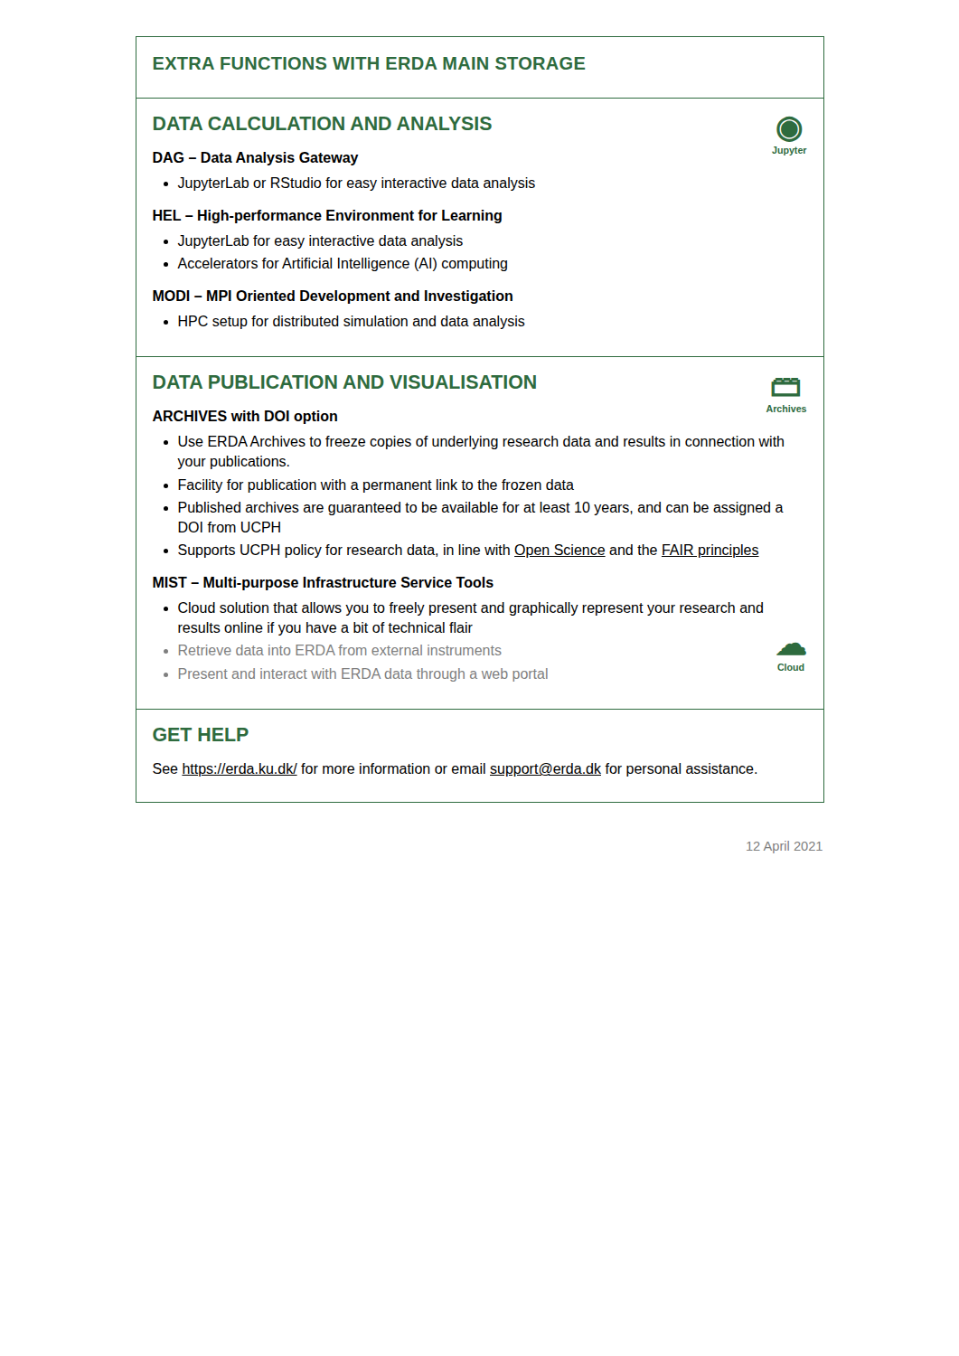EXTRA FUNCTIONS WITH ERDA MAIN STORAGE
◉ Jupyter
DATA CALCULATION AND ANALYSIS
DAG – Data Analysis Gateway
JupyterLab or RStudio for easy interactive data analysis
HEL – High-performance Environment for Learning
JupyterLab for easy interactive data analysis
Accelerators for Artificial Intelligence (AI) computing
MODI – MPI Oriented Development and Investigation
HPC setup for distributed simulation and data analysis
🗃 Archives
☁ Cloud
DATA PUBLICATION AND VISUALISATION
ARCHIVES with DOI option
Use ERDA Archives to freeze copies of underlying research data and results in connection with your publications.
Facility for publication with a permanent link to the frozen data
Published archives are guaranteed to be available for at least 10 years, and can be assigned a DOI from UCPH
Supports UCPH policy for research data, in line with Open Science and the FAIR principles
MIST – Multi-purpose Infrastructure Service Tools
Cloud solution that allows you to freely present and graphically represent your research and results online if you have a bit of technical flair
Retrieve data into ERDA from external instruments
Present and interact with ERDA data through a web portal
GET HELP
See https://erda.ku.dk/ for more information or email support@erda.dk for personal assistance.
12 April 2021